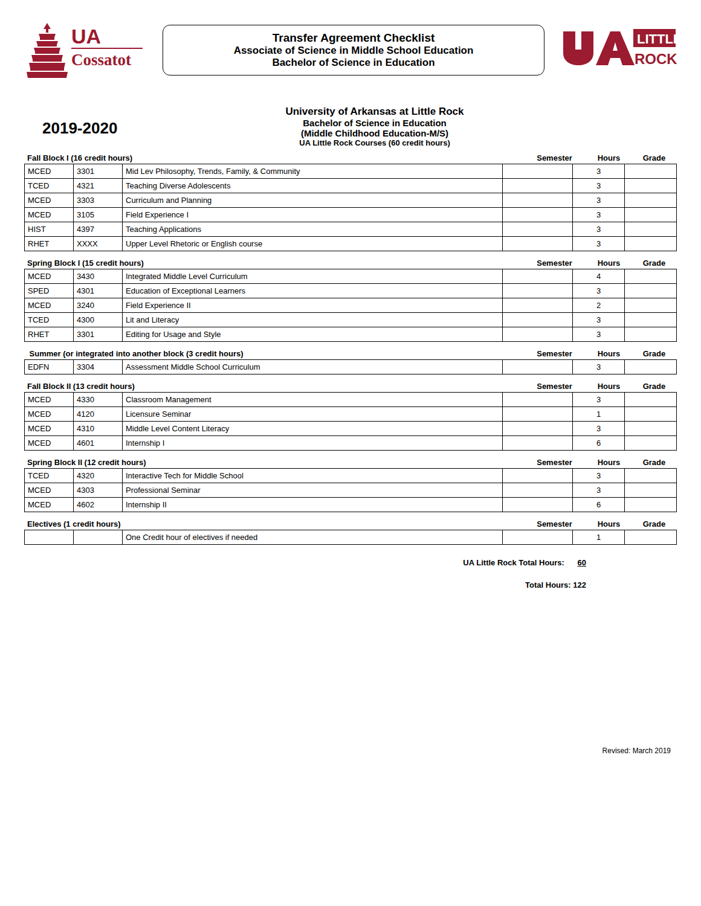UA Cossatot
Transfer Agreement Checklist
Associate of Science in Middle School Education
Bachelor of Science in Education
LITTLE ROCK
2019-2020
University of Arkansas at Little Rock
Bachelor of Science in Education
(Middle Childhood Education-M/S)
UA Little Rock Courses (60 credit hours)
Fall Block I (16 credit hours)
Semester
Hours
Grade
| MCED | 3301 | Mid Lev Philosophy, Trends, Family, & Community | | 3 | |
| TCED | 4321 | Teaching Diverse Adolescents | | 3 | |
| MCED | 3303 | Curriculum and Planning | | 3 | |
| MCED | 3105 | Field Experience I | | 3 | |
| HIST | 4397 | Teaching Applications | | 3 | |
| RHET | XXXX | Upper Level Rhetoric or English course | | 3 | |
Spring Block I (15 credit hours)
Semester
Hours
Grade
| MCED | 3430 | Integrated Middle Level Curriculum | | 4 | |
| SPED | 4301 | Education of Exceptional Learners | | 3 | |
| MCED | 3240 | Field Experience II | | 2 | |
| TCED | 4300 | Lit and Literacy | | 3 | |
| RHET | 3301 | Editing for Usage and Style | | 3 | |
Summer (or integrated into another block (3 credit hours)
Semester
Hours
Grade
| EDFN | 3304 | Assessment Middle School Curriculum | | 3 | |
Fall Block II (13 credit hours)
Semester
Hours
Grade
| MCED | 4330 | Classroom Management | | 3 | |
| MCED | 4120 | Licensure Seminar | | 1 | |
| MCED | 4310 | Middle Level Content Literacy | | 3 | |
| MCED | 4601 | Internship I | | 6 | |
Spring Block II (12 credit hours)
Semester
Hours
Grade
| TCED | 4320 | Interactive Tech for Middle School | | 3 | |
| MCED | 4303 | Professional Seminar | | 3 | |
| MCED | 4602 | Internship II | | 6 | |
Electives (1 credit hours)
Semester
Hours
Grade
| | | One Credit hour of electives if needed | | 1 | |
UA Little Rock Total Hours: 60
Total Hours: 122
Revised: March 2019